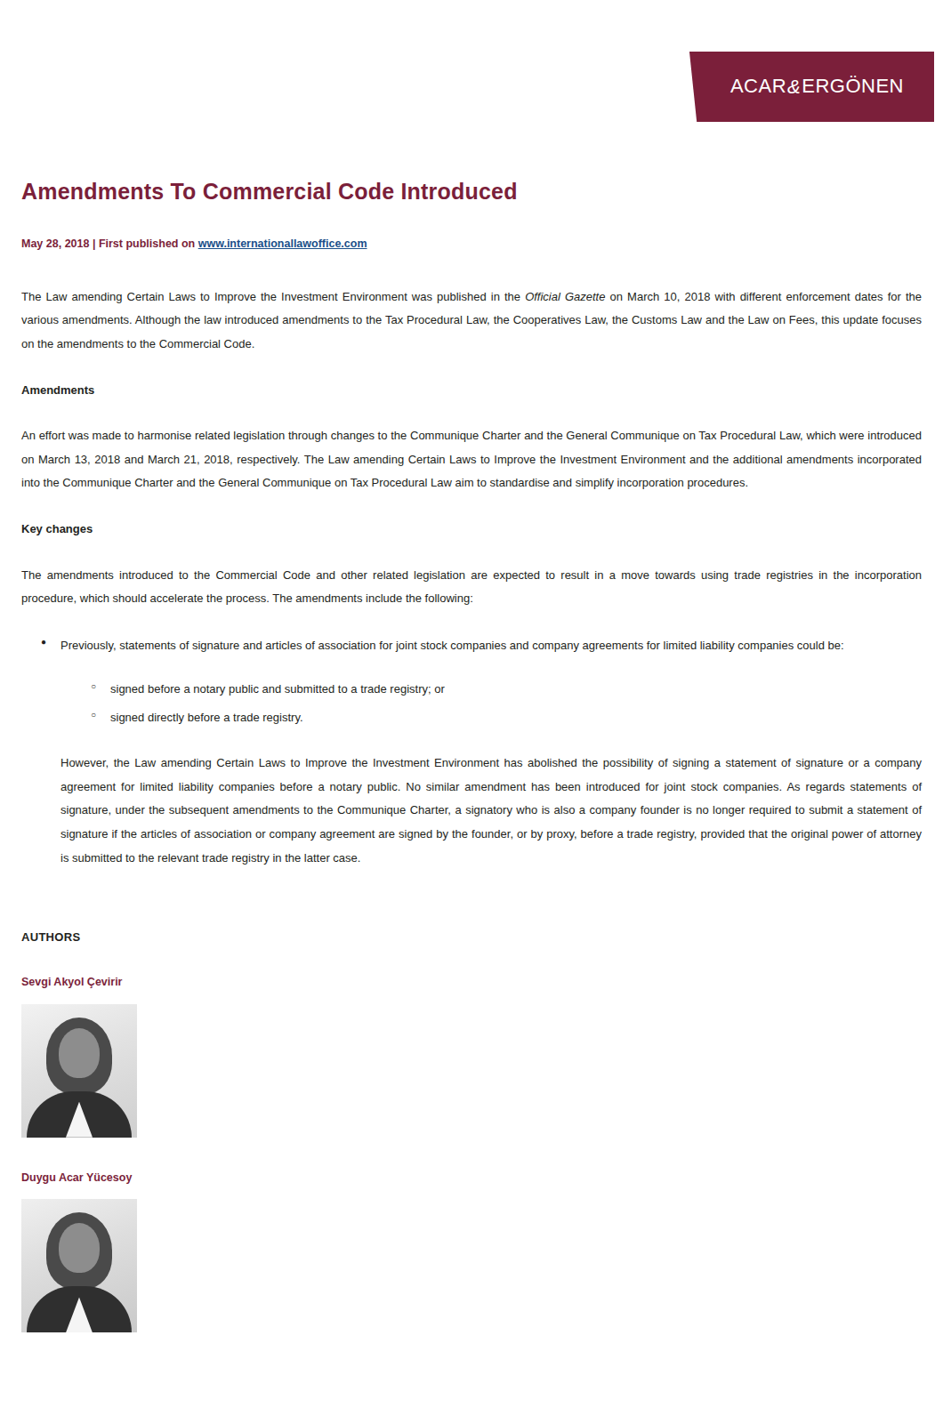ACAR&ERGÖNEN
Amendments To Commercial Code Introduced
May 28, 2018 | First published on www.internationallawoffice.com
The Law amending Certain Laws to Improve the Investment Environment was published in the Official Gazette on March 10, 2018 with different enforcement dates for the various amendments. Although the law introduced amendments to the Tax Procedural Law, the Cooperatives Law, the Customs Law and the Law on Fees, this update focuses on the amendments to the Commercial Code.
Amendments
An effort was made to harmonise related legislation through changes to the Communique Charter and the General Communique on Tax Procedural Law, which were introduced on March 13, 2018 and March 21, 2018, respectively. The Law amending Certain Laws to Improve the Investment Environment and the additional amendments incorporated into the Communique Charter and the General Communique on Tax Procedural Law aim to standardise and simplify incorporation procedures.
Key changes
The amendments introduced to the Commercial Code and other related legislation are expected to result in a move towards using trade registries in the incorporation procedure, which should accelerate the process. The amendments include the following:
Previously, statements of signature and articles of association for joint stock companies and company agreements for limited liability companies could be:
signed before a notary public and submitted to a trade registry; or
signed directly before a trade registry.
However, the Law amending Certain Laws to Improve the Investment Environment has abolished the possibility of signing a statement of signature or a company agreement for limited liability companies before a notary public. No similar amendment has been introduced for joint stock companies. As regards statements of signature, under the subsequent amendments to the Communique Charter, a signatory who is also a company founder is no longer required to submit a statement of signature if the articles of association or company agreement are signed by the founder, or by proxy, before a trade registry, provided that the original power of attorney is submitted to the relevant trade registry in the latter case.
AUTHORS
Sevgi Akyol Çevirir
Duygu Acar Yücesoy